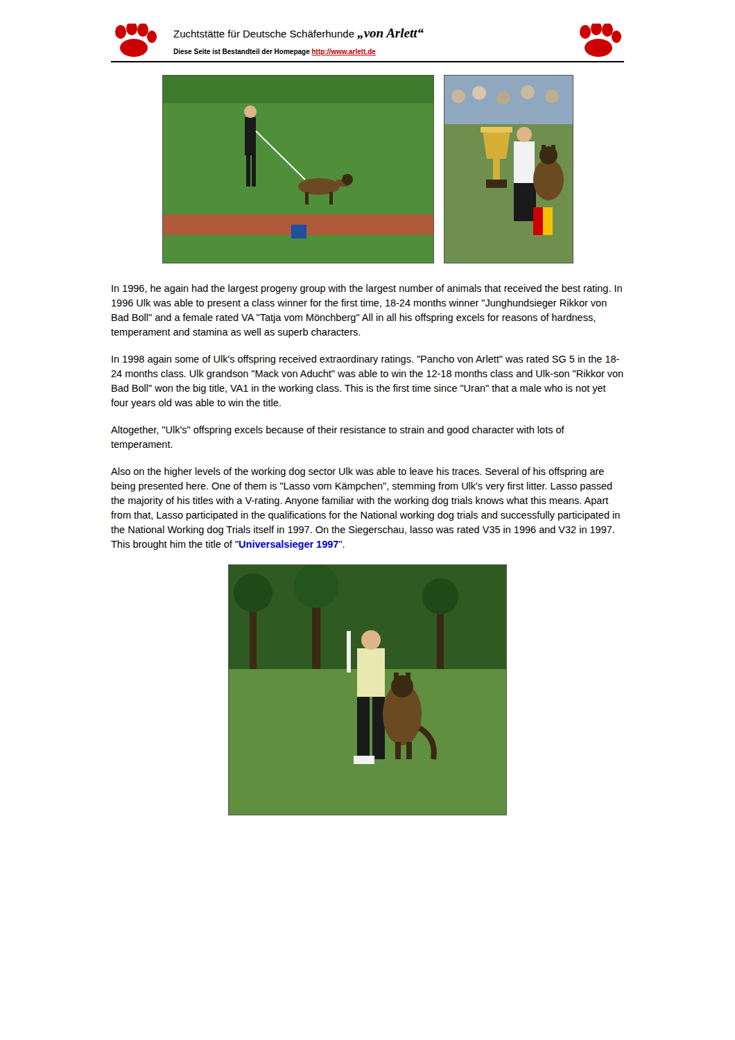Zuchtstätte für Deutsche Schäferhunde „von Arlett“
Diese Seite ist Bestandteil der Homepage http://www.arlett.de
In 1996, he again had the largest progeny group with the largest number of animals that received the best rating. In 1996 Ulk was able to present a class winner for the first time, 18-24 months winner "Junghundsieger Rikkor von Bad Boll" and a female rated VA "Tatja vom Mönchberg" All in all his offspring excels for reasons of hardness, temperament and stamina as well as superb characters.
In 1998 again some of Ulk's offspring received extraordinary ratings. "Pancho von Arlett" was rated SG 5 in the 18-24 months class. Ulk grandson "Mack von Aducht" was able to win the 12-18 months class and Ulk-son "Rikkor von Bad Boll" won the big title, VA1 in the working class. This is the first time since "Uran" that a male who is not yet four years old was able to win the title.
Altogether, "Ulk's" offspring excels because of their resistance to strain and good character with lots of temperament.
Also on the higher levels of the working dog sector Ulk was able to leave his traces. Several of his offspring are being presented here. One of them is "Lasso vom Kämpchen", stemming from Ulk's very first litter. Lasso passed the majority of his titles with a V-rating. Anyone familiar with the working dog trials knows what this means. Apart from that, Lasso participated in the qualifications for the National working dog trials and successfully participated in the National Working dog Trials itself in 1997. On the Siegerschau, lasso was rated V35 in 1996 and V32 in 1997. This brought him the title of "Universalsieger 1997".